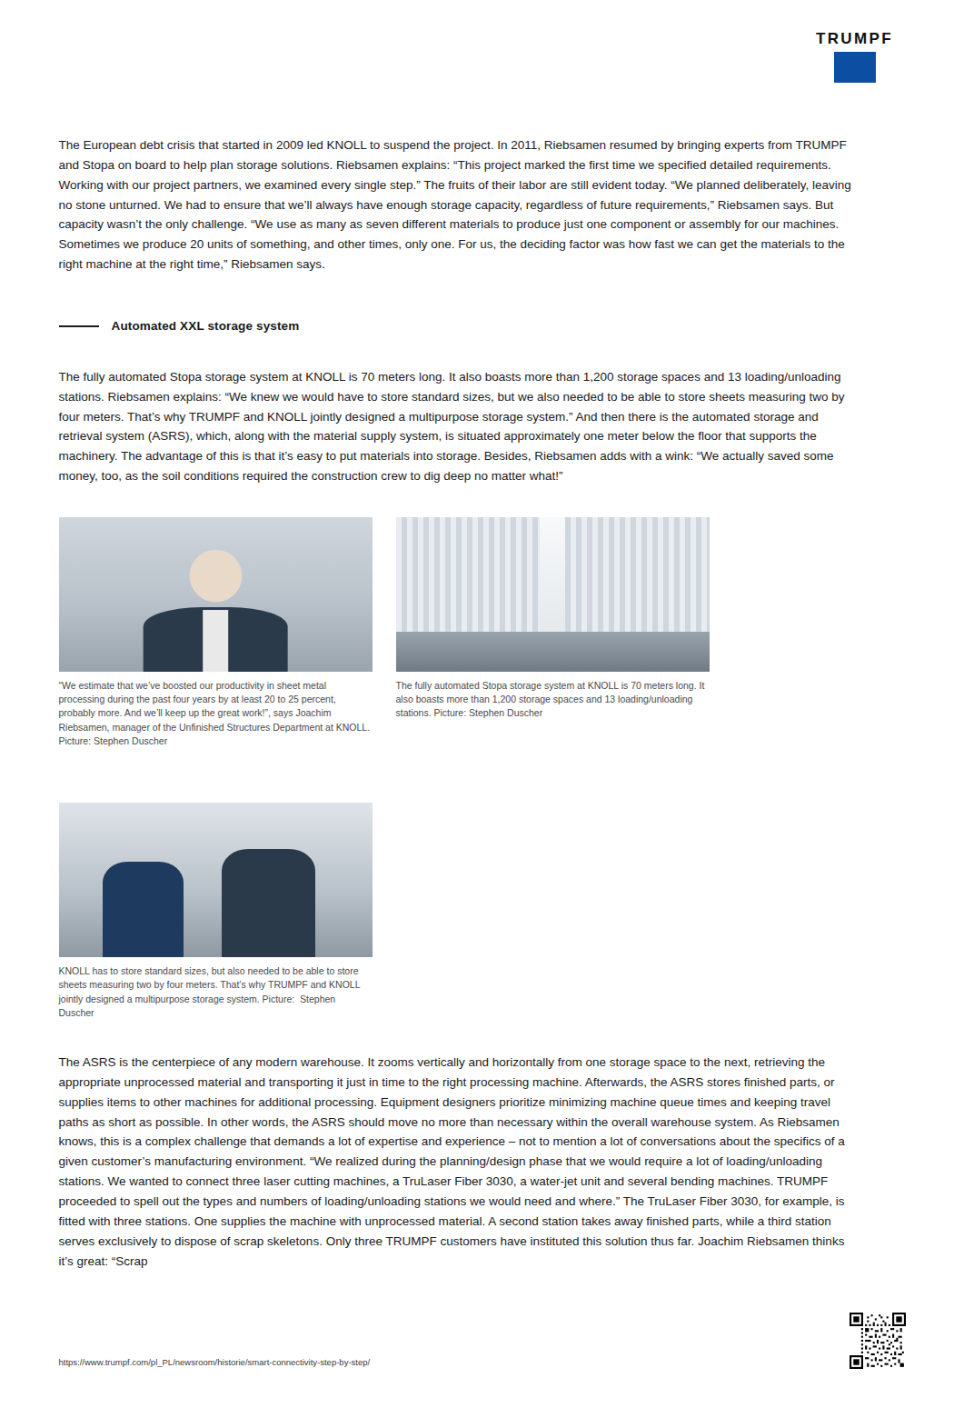TRUMPF
The European debt crisis that started in 2009 led KNOLL to suspend the project. In 2011, Riebsamen resumed by bringing experts from TRUMPF and Stopa on board to help plan storage solutions. Riebsamen explains: “This project marked the first time we specified detailed requirements. Working with our project partners, we examined every single step.” The fruits of their labor are still evident today. “We planned deliberately, leaving no stone unturned. We had to ensure that we’ll always have enough storage capacity, regardless of future requirements,” Riebsamen says. But capacity wasn’t the only challenge. “We use as many as seven different materials to produce just one component or assembly for our machines. Sometimes we produce 20 units of something, and other times, only one. For us, the deciding factor was how fast we can get the materials to the right machine at the right time,” Riebsamen says.
Automated XXL storage system
The fully automated Stopa storage system at KNOLL is 70 meters long. It also boasts more than 1,200 storage spaces and 13 loading/unloading stations. Riebsamen explains: “We knew we would have to store standard sizes, but we also needed to be able to store sheets measuring two by four meters. That’s why TRUMPF and KNOLL jointly designed a multipurpose storage system.” And then there is the automated storage and retrieval system (ASRS), which, along with the material supply system, is situated approximately one meter below the floor that supports the machinery. The advantage of this is that it’s easy to put materials into storage. Besides, Riebsamen adds with a wink: “We actually saved some money, too, as the soil conditions required the construction crew to dig deep no matter what!”
“We estimate that we’ve boosted our productivity in sheet metal processing during the past four years by at least 20 to 25 percent, probably more. And we’ll keep up the great work!”, says Joachim Riebsamen, manager of the Unfinished Structures Department at KNOLL. Picture: Stephen Duscher
The fully automated Stopa storage system at KNOLL is 70 meters long. It also boasts more than 1,200 storage spaces and 13 loading/unloading stations. Picture: Stephen Duscher
KNOLL has to store standard sizes, but also needed to be able to store sheets measuring two by four meters. That’s why TRUMPF and KNOLL jointly designed a multipurpose storage system. Picture: Stephen Duscher
The ASRS is the centerpiece of any modern warehouse. It zooms vertically and horizontally from one storage space to the next, retrieving the appropriate unprocessed material and transporting it just in time to the right processing machine. Afterwards, the ASRS stores finished parts, or supplies items to other machines for additional processing. Equipment designers prioritize minimizing machine queue times and keeping travel paths as short as possible. In other words, the ASRS should move no more than necessary within the overall warehouse system. As Riebsamen knows, this is a complex challenge that demands a lot of expertise and experience – not to mention a lot of conversations about the specifics of a given customer’s manufacturing environment. “We realized during the planning/design phase that we would require a lot of loading/unloading stations. We wanted to connect three laser cutting machines, a TruLaser Fiber 3030, a water-jet unit and several bending machines. TRUMPF proceeded to spell out the types and numbers of loading/unloading stations we would need and where.” The TruLaser Fiber 3030, for example, is fitted with three stations. One supplies the machine with unprocessed material. A second station takes away finished parts, while a third station serves exclusively to dispose of scrap skeletons. Only three TRUMPF customers have instituted this solution thus far. Joachim Riebsamen thinks it’s great: “Scrap
https://www.trumpf.com/pl_PL/newsroom/historie/smart-connectivity-step-by-step/